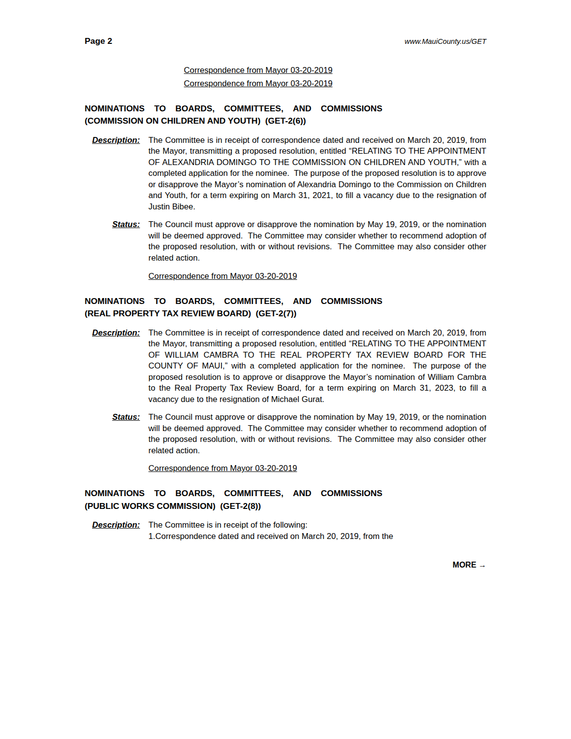Page 2 www.MauiCounty.us/GET
Correspondence from Mayor 03-20-2019
Correspondence from Mayor 03-20-2019
NOMINATIONS TO BOARDS, COMMITTEES, AND COMMISSIONS (COMMISSION ON CHILDREN AND YOUTH) (GET-2(6))
Description:
The Committee is in receipt of correspondence dated and received on March 20, 2019, from the Mayor, transmitting a proposed resolution, entitled “RELATING TO THE APPOINTMENT OF ALEXANDRIA DOMINGO TO THE COMMISSION ON CHILDREN AND YOUTH,” with a completed application for the nominee. The purpose of the proposed resolution is to approve or disapprove the Mayor’s nomination of Alexandria Domingo to the Commission on Children and Youth, for a term expiring on March 31, 2021, to fill a vacancy due to the resignation of Justin Bibee.
Status:
The Council must approve or disapprove the nomination by May 19, 2019, or the nomination will be deemed approved. The Committee may consider whether to recommend adoption of the proposed resolution, with or without revisions. The Committee may also consider other related action.
Correspondence from Mayor 03-20-2019
NOMINATIONS TO BOARDS, COMMITTEES, AND COMMISSIONS (REAL PROPERTY TAX REVIEW BOARD) (GET-2(7))
Description:
The Committee is in receipt of correspondence dated and received on March 20, 2019, from the Mayor, transmitting a proposed resolution, entitled “RELATING TO THE APPOINTMENT OF WILLIAM CAMBRA TO THE REAL PROPERTY TAX REVIEW BOARD FOR THE COUNTY OF MAUI,” with a completed application for the nominee. The purpose of the proposed resolution is to approve or disapprove the Mayor’s nomination of William Cambra to the Real Property Tax Review Board, for a term expiring on March 31, 2023, to fill a vacancy due to the resignation of Michael Gurat.
Status:
The Council must approve or disapprove the nomination by May 19, 2019, or the nomination will be deemed approved. The Committee may consider whether to recommend adoption of the proposed resolution, with or without revisions. The Committee may also consider other related action.
Correspondence from Mayor 03-20-2019
NOMINATIONS TO BOARDS, COMMITTEES, AND COMMISSIONS (PUBLIC WORKS COMMISSION) (GET-2(8))
Description:
The Committee is in receipt of the following:
1.Correspondence dated and received on March 20, 2019, from the
MORE →